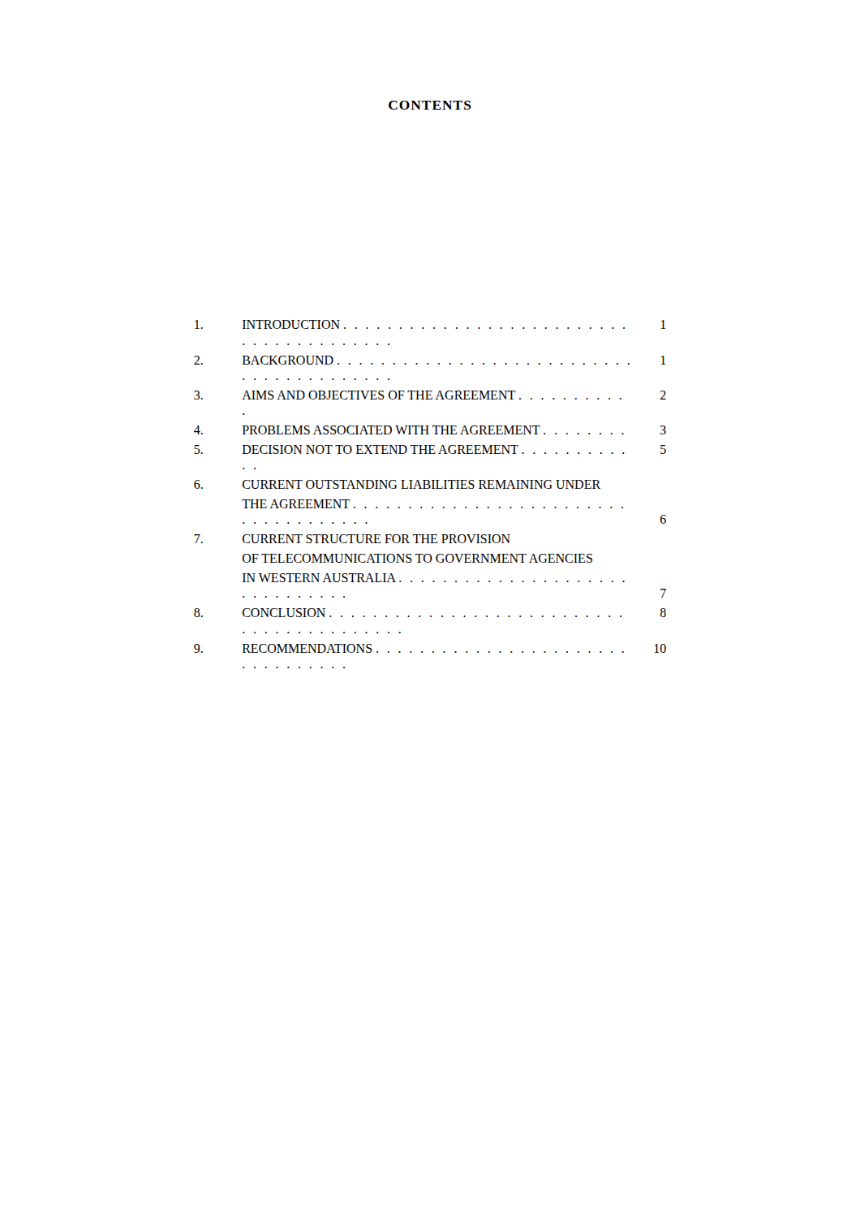CONTENTS
| 1. | INTRODUCTION . . . . . . . . . . . . . . . . . . . . . . . . . . . . . . . . . . . . . . . . | 1 |
| 2. | BACKGROUND . . . . . . . . . . . . . . . . . . . . . . . . . . . . . . . . . . . . . . . . . | 1 |
| 3. | AIMS AND OBJECTIVES OF THE AGREEMENT . . . . . . . . . . . | 2 |
| 4. | PROBLEMS ASSOCIATED WITH THE AGREEMENT . . . . . . . . | 3 |
| 5. | DECISION NOT TO EXTEND THE AGREEMENT . . . . . . . . . . . . | 5 |
| 6. | CURRENT OUTSTANDING LIABILITIES REMAINING UNDER THE AGREEMENT . . . . . . . . . . . . . . . . . . . . . . . . . . . . . . . . . . . . . | 6 |
| 7. | CURRENT STRUCTURE FOR THE PROVISION OF TELECOMMUNICATIONS TO GOVERNMENT AGENCIES IN WESTERN AUSTRALIA . . . . . . . . . . . . . . . . . . . . . . . . . . . . . . . | 7 |
| 8. | CONCLUSION . . . . . . . . . . . . . . . . . . . . . . . . . . . . . . . . . . . . . . . . . . | 8 |
| 9. | RECOMMENDATIONS . . . . . . . . . . . . . . . . . . . . . . . . . . . . . . . . . | 10 |